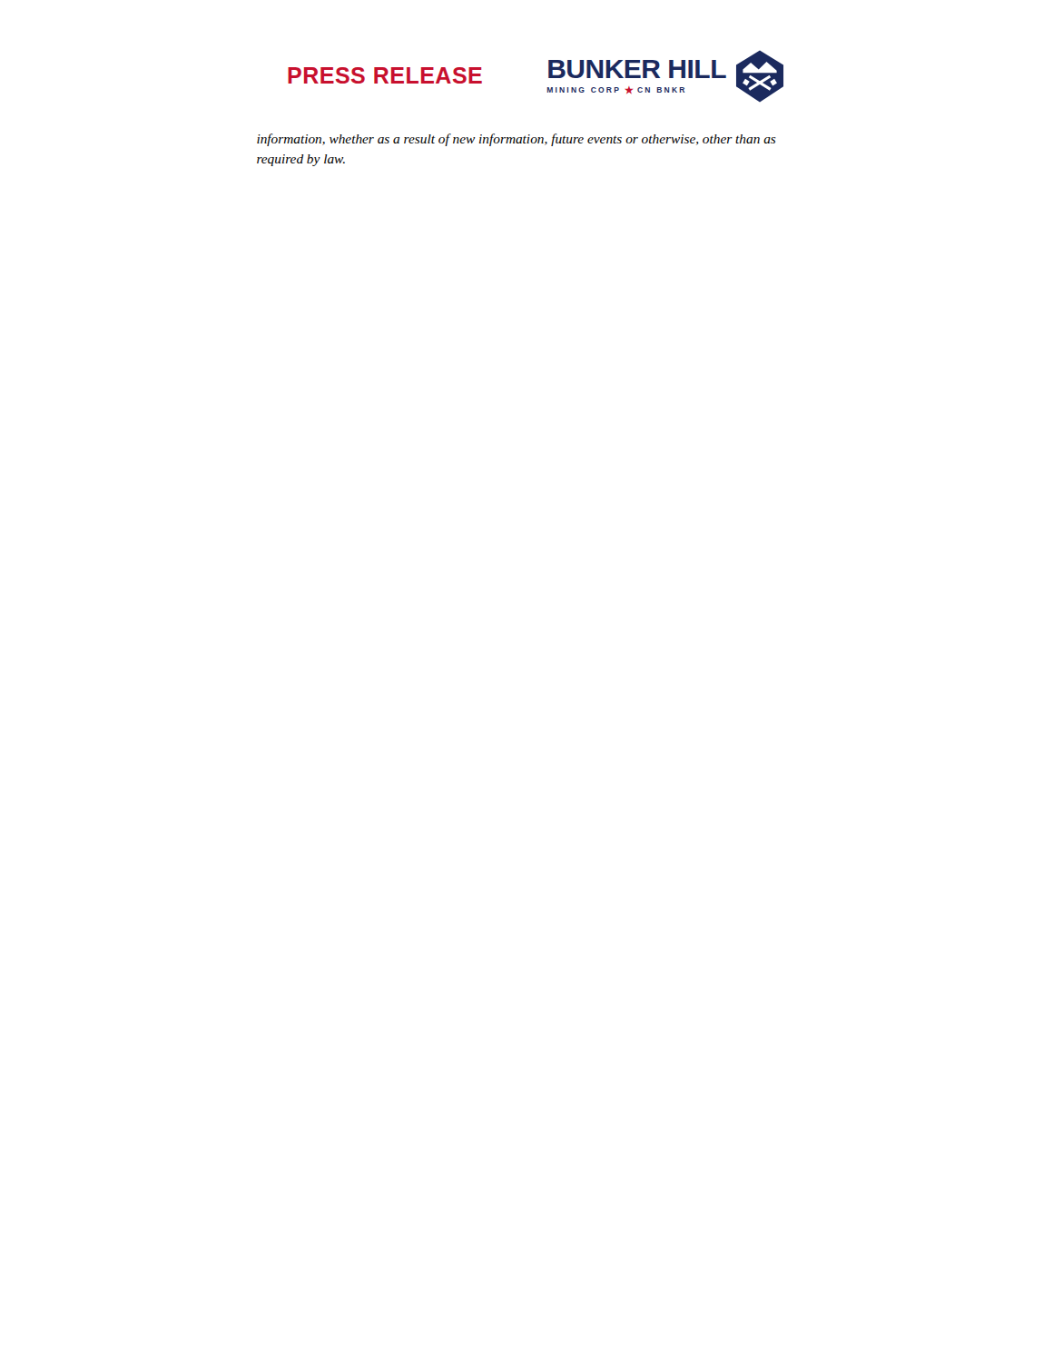PRESS RELEASE
BUNKER HILL
MINING CORP ★ CN BNKR
information, whether as a result of new information, future events or otherwise, other than as required by law.